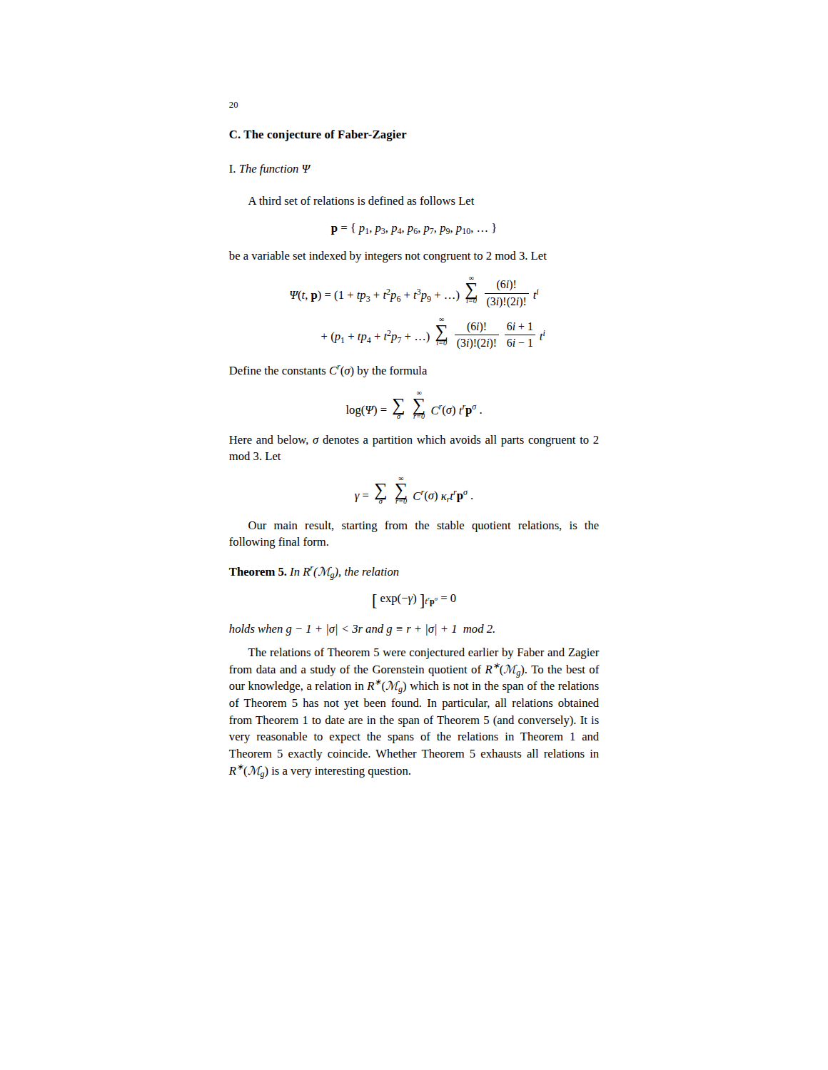20
C. The conjecture of Faber-Zagier
I. The function Ψ
A third set of relations is defined as follows Let
p = { p1, p3, p4, p6, p7, p9, p10, … }
be a variable set indexed by integers not congruent to 2 mod 3. Let
Ψ(t, p) = (1 + tp3 + t2p6 + t3p9 + …) ∞∑i=0 (6i)!(3i)!(2i)! ti + (p1 + tp4 + t2p7 + …) ∞∑i=0 (6i)!(3i)!(2i)! 6i + 16i − 1 ti
Define the constants Cr(σ) by the formula
log(Ψ) = ∑σ ∞∑r=0 Cr(σ) tr pσ .
Here and below, σ denotes a partition which avoids all parts congruent to 2 mod 3. Let
γ = ∑σ ∞∑r=0 Cr(σ) κrtr pσ .
Our main result, starting from the stable quotient relations, is the following final form.
Theorem 5. In Rr(ℳg), the relation
[ exp(−γ) ]tr pσ = 0
holds when g − 1 + |σ| < 3r and g ≡ r + |σ| + 1 mod 2.
The relations of Theorem 5 were conjectured earlier by Faber and Zagier from data and a study of the Gorenstein quotient of R∗(ℳg). To the best of our knowledge, a relation in R∗(ℳg) which is not in the span of the relations of Theorem 5 has not yet been found. In particular, all relations obtained from Theorem 1 to date are in the span of Theorem 5 (and conversely). It is very reasonable to expect the spans of the relations in Theorem 1 and Theorem 5 exactly coincide. Whether Theorem 5 exhausts all relations in R∗(ℳg) is a very interesting question.